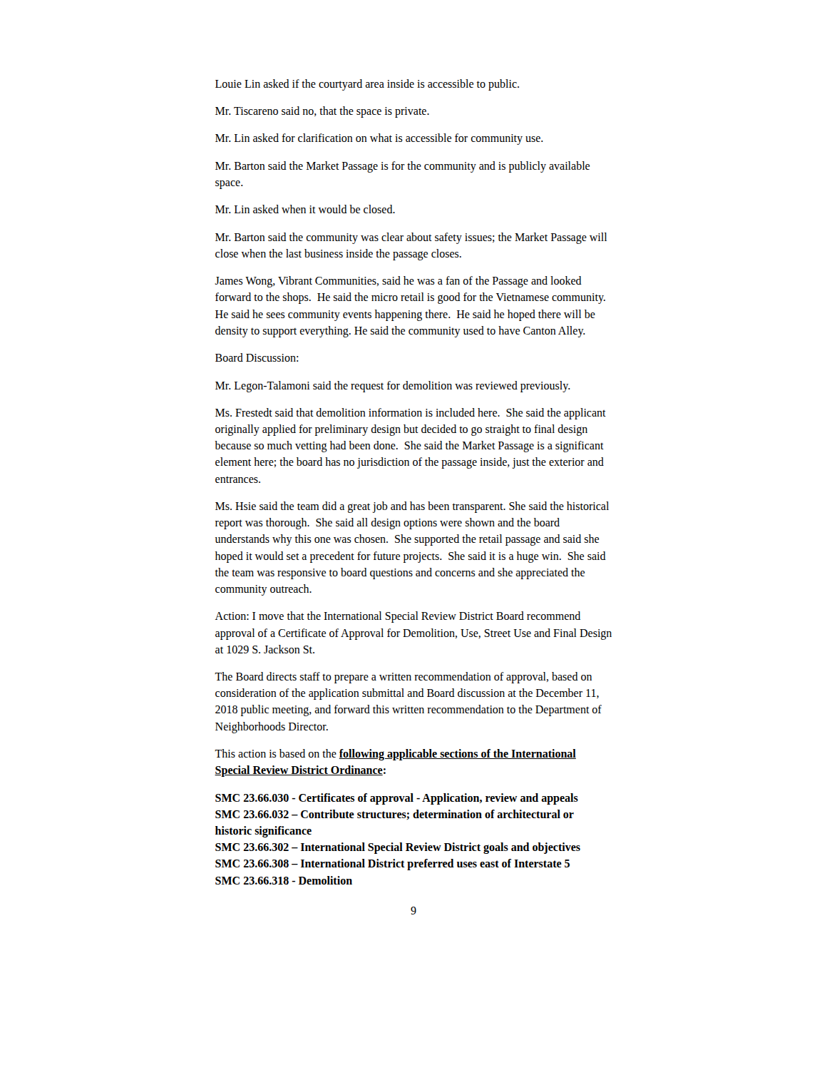Louie Lin asked if the courtyard area inside is accessible to public.
Mr. Tiscareno said no, that the space is private.
Mr. Lin asked for clarification on what is accessible for community use.
Mr. Barton said the Market Passage is for the community and is publicly available space.
Mr. Lin asked when it would be closed.
Mr. Barton said the community was clear about safety issues; the Market Passage will close when the last business inside the passage closes.
James Wong, Vibrant Communities, said he was a fan of the Passage and looked forward to the shops. He said the micro retail is good for the Vietnamese community. He said he sees community events happening there. He said he hoped there will be density to support everything. He said the community used to have Canton Alley.
Board Discussion:
Mr. Legon-Talamoni said the request for demolition was reviewed previously.
Ms. Frestedt said that demolition information is included here. She said the applicant originally applied for preliminary design but decided to go straight to final design because so much vetting had been done. She said the Market Passage is a significant element here; the board has no jurisdiction of the passage inside, just the exterior and entrances.
Ms. Hsie said the team did a great job and has been transparent. She said the historical report was thorough. She said all design options were shown and the board understands why this one was chosen. She supported the retail passage and said she hoped it would set a precedent for future projects. She said it is a huge win. She said the team was responsive to board questions and concerns and she appreciated the community outreach.
Action: I move that the International Special Review District Board recommend approval of a Certificate of Approval for Demolition, Use, Street Use and Final Design at 1029 S. Jackson St.
The Board directs staff to prepare a written recommendation of approval, based on consideration of the application submittal and Board discussion at the December 11, 2018 public meeting, and forward this written recommendation to the Department of Neighborhoods Director.
This action is based on the following applicable sections of the International Special Review District Ordinance:
SMC 23.66.030 - Certificates of approval - Application, review and appeals
SMC 23.66.032 – Contribute structures; determination of architectural or historic significance
SMC 23.66.302 – International Special Review District goals and objectives
SMC 23.66.308 – International District preferred uses east of Interstate 5
SMC 23.66.318 - Demolition
9